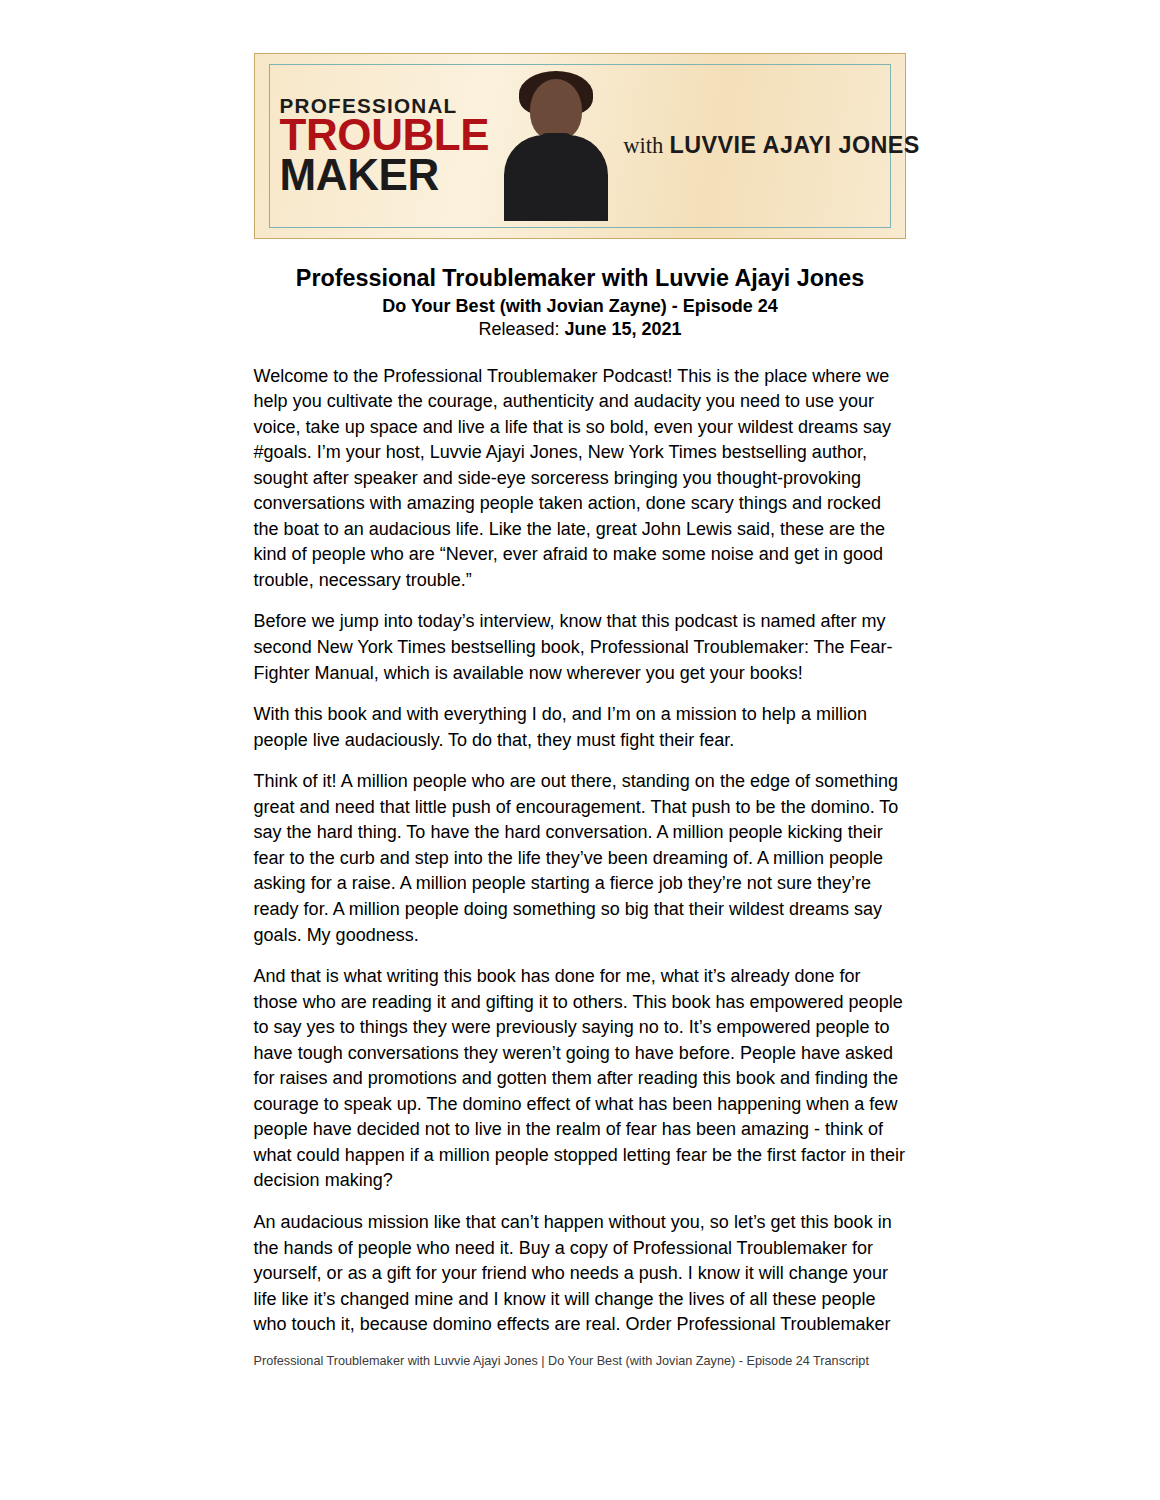Professional Trouble Maker
with Luvvie Ajayi Jones
Professional Troublemaker with Luvvie Ajayi Jones
Do Your Best (with Jovian Zayne) - Episode 24
Released: June 15, 2021
Welcome to the Professional Troublemaker Podcast! This is the place where we help you cultivate the courage, authenticity and audacity you need to use your voice, take up space and live a life that is so bold, even your wildest dreams say #goals. I’m your host, Luvvie Ajayi Jones, New York Times bestselling author, sought after speaker and side-eye sorceress bringing you thought-provoking conversations with amazing people taken action, done scary things and rocked the boat to an audacious life. Like the late, great John Lewis said, these are the kind of people who are “Never, ever afraid to make some noise and get in good trouble, necessary trouble.”
Before we jump into today’s interview, know that this podcast is named after my second New York Times bestselling book, Professional Troublemaker: The Fear-Fighter Manual, which is available now wherever you get your books!
With this book and with everything I do, and I’m on a mission to help a million people live audaciously. To do that, they must fight their fear.
Think of it! A million people who are out there, standing on the edge of something great and need that little push of encouragement. That push to be the domino. To say the hard thing. To have the hard conversation. A million people kicking their fear to the curb and step into the life they’ve been dreaming of. A million people asking for a raise. A million people starting a fierce job they’re not sure they’re ready for. A million people doing something so big that their wildest dreams say goals. My goodness.
And that is what writing this book has done for me, what it’s already done for those who are reading it and gifting it to others. This book has empowered people to say yes to things they were previously saying no to. It’s empowered people to have tough conversations they weren’t going to have before. People have asked for raises and promotions and gotten them after reading this book and finding the courage to speak up. The domino effect of what has been happening when a few people have decided not to live in the realm of fear has been amazing - think of what could happen if a million people stopped letting fear be the first factor in their decision making?
An audacious mission like that can’t happen without you, so let’s get this book in the hands of people who need it. Buy a copy of Professional Troublemaker for yourself, or as a gift for your friend who needs a push. I know it will change your life like it’s changed mine and I know it will change the lives of all these people who touch it, because domino effects are real. Order Professional Troublemaker
Professional Troublemaker with Luvvie Ajayi Jones | Do Your Best (with Jovian Zayne) - Episode 24 Transcript